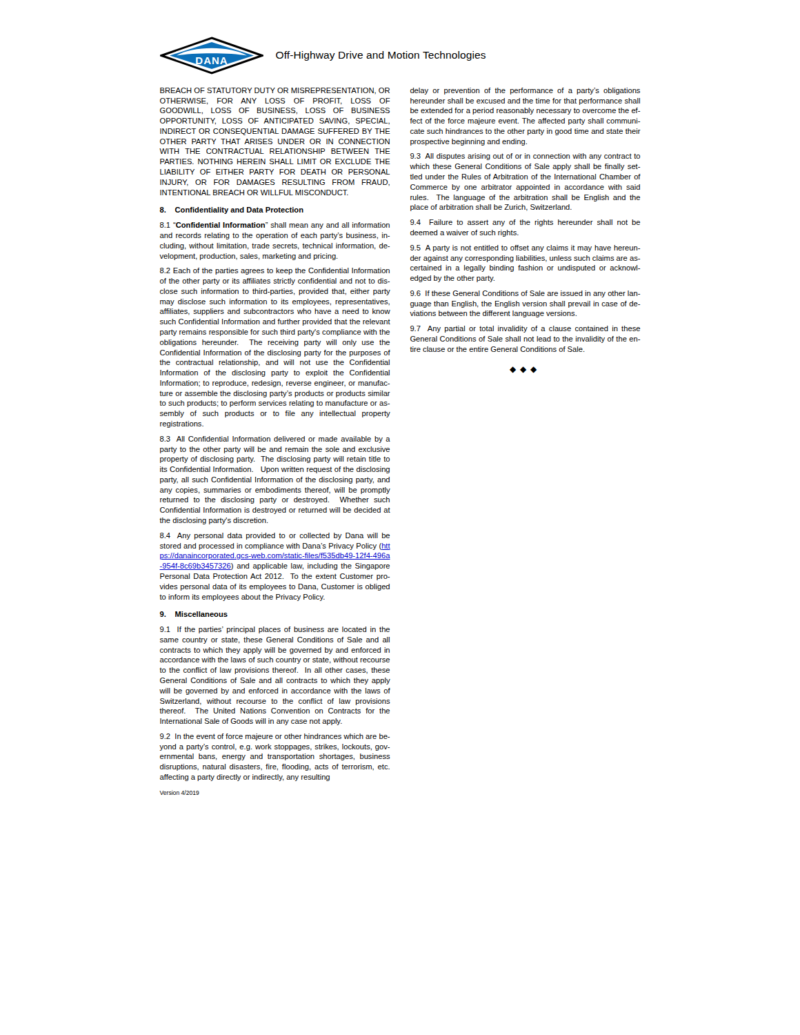DANA
Off-Highway Drive and Motion Technologies
BREACH OF STATUTORY DUTY OR MISREPRESENTATION, OR OTHERWISE, FOR ANY LOSS OF PROFIT, LOSS OF GOODWILL, LOSS OF BUSINESS, LOSS OF BUSINESS OPPORTUNITY, LOSS OF ANTICIPATED SAVING, SPECIAL, INDIRECT OR CONSEQUENTIAL DAMAGE SUFFERED BY THE OTHER PARTY THAT ARISES UNDER OR IN CONNECTION WITH THE CONTRACTUAL RELATIONSHIP BETWEEN THE PARTIES. NOTHING HEREIN SHALL LIMIT OR EXCLUDE THE LIABILITY OF EITHER PARTY FOR DEATH OR PERSONAL INJURY, OR FOR DAMAGES RESULTING FROM FRAUD, INTENTIONAL BREACH OR WILLFUL MISCONDUCT.
8. Confidentiality and Data Protection
8.1 “Confidential Information” shall mean any and all information and records relating to the operation of each party’s business, including, without limitation, trade secrets, technical information, development, production, sales, marketing and pricing.
8.2 Each of the parties agrees to keep the Confidential Information of the other party or its affiliates strictly confidential and not to disclose such information to third-parties, provided that, either party may disclose such information to its employees, representatives, affiliates, suppliers and subcontractors who have a need to know such Confidential Information and further provided that the relevant party remains responsible for such third party's compliance with the obligations hereunder. The receiving party will only use the Confidential Information of the disclosing party for the purposes of the contractual relationship, and will not use the Confidential Information of the disclosing party to exploit the Confidential Information; to reproduce, redesign, reverse engineer, or manufacture or assemble the disclosing party’s products or products similar to such products; to perform services relating to manufacture or assembly of such products or to file any intellectual property registrations.
8.3 All Confidential Information delivered or made available by a party to the other party will be and remain the sole and exclusive property of disclosing party. The disclosing party will retain title to its Confidential Information. Upon written request of the disclosing party, all such Confidential Information of the disclosing party, and any copies, summaries or embodiments thereof, will be promptly returned to the disclosing party or destroyed. Whether such Confidential Information is destroyed or returned will be decided at the disclosing party's discretion.
8.4 Any personal data provided to or collected by Dana will be stored and processed in compliance with Dana’s Privacy Policy (https://danaincorporated.gcs-web.com/static-files/f535db49-12f4-496a-954f-8c69b3457326) and applicable law, including the Singapore Personal Data Protection Act 2012. To the extent Customer provides personal data of its employees to Dana, Customer is obliged to inform its employees about the Privacy Policy.
9. Miscellaneous
9.1 If the parties’ principal places of business are located in the same country or state, these General Conditions of Sale and all contracts to which they apply will be governed by and enforced in accordance with the laws of such country or state, without recourse to the conflict of law provisions thereof. In all other cases, these General Conditions of Sale and all contracts to which they apply will be governed by and enforced in accordance with the laws of Switzerland, without recourse to the conflict of law provisions thereof. The United Nations Convention on Contracts for the International Sale of Goods will in any case not apply.
9.2 In the event of force majeure or other hindrances which are beyond a party’s control, e.g. work stoppages, strikes, lockouts, governmental bans, energy and transportation shortages, business disruptions, natural disasters, fire, flooding, acts of terrorism, etc. affecting a party directly or indirectly, any resulting
delay or prevention of the performance of a party’s obligations hereunder shall be excused and the time for that performance shall be extended for a period reasonably necessary to overcome the effect of the force majeure event. The affected party shall communicate such hindrances to the other party in good time and state their prospective beginning and ending.
9.3 All disputes arising out of or in connection with any contract to which these General Conditions of Sale apply shall be finally settled under the Rules of Arbitration of the International Chamber of Commerce by one arbitrator appointed in accordance with said rules. The language of the arbitration shall be English and the place of arbitration shall be Zurich, Switzerland.
9.4 Failure to assert any of the rights hereunder shall not be deemed a waiver of such rights.
9.5 A party is not entitled to offset any claims it may have hereunder against any corresponding liabilities, unless such claims are ascertained in a legally binding fashion or undisputed or acknowledged by the other party.
9.6 If these General Conditions of Sale are issued in any other language than English, the English version shall prevail in case of deviations between the different language versions.
9.7 Any partial or total invalidity of a clause contained in these General Conditions of Sale shall not lead to the invalidity of the entire clause or the entire General Conditions of Sale.
◆◆◆
Version 4/2019